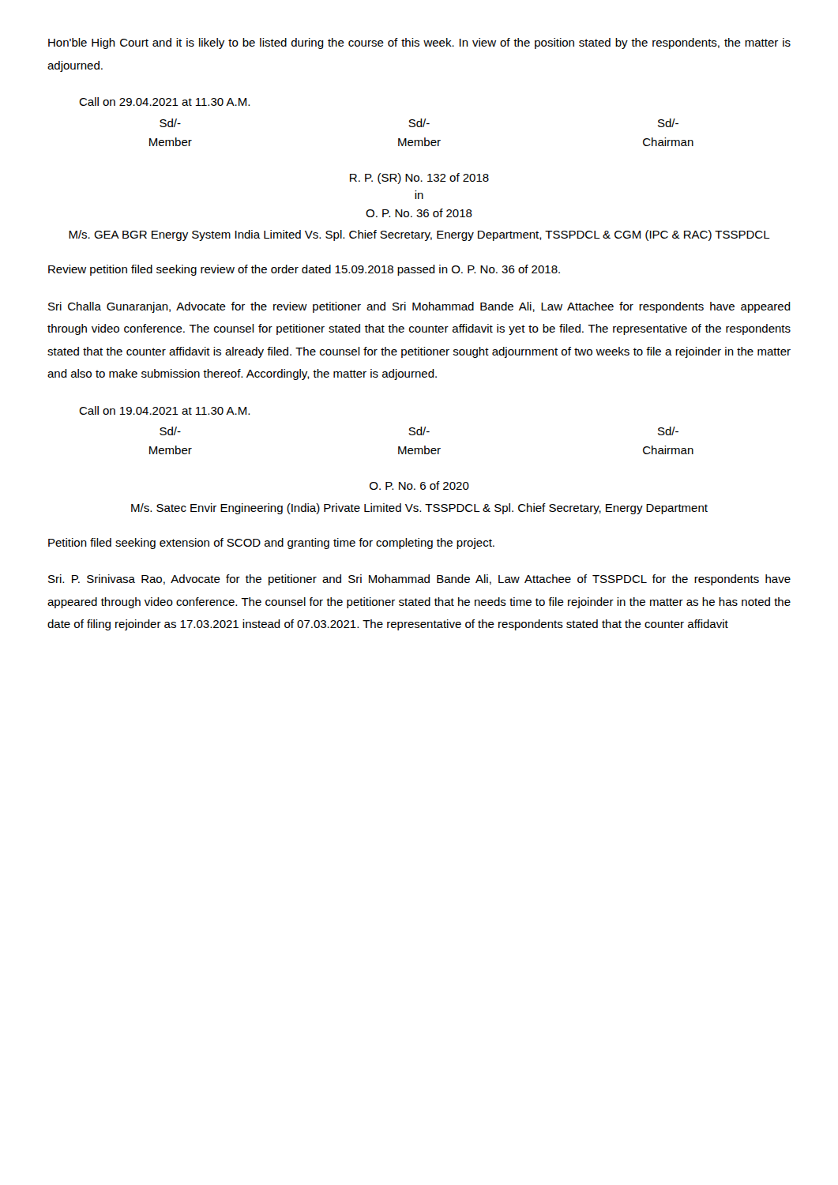Hon'ble High Court and it is likely to be listed during the course of this week. In view of the position stated by the respondents, the matter is adjourned.
Call on 29.04.2021 at 11.30 A.M.
| Sd/- Member | Sd/- Member | Sd/- Chairman |
R. P. (SR) No. 132 of 2018
in
O. P. No. 36 of 2018
M/s. GEA BGR Energy System India Limited Vs. Spl. Chief Secretary, Energy Department, TSSPDCL & CGM (IPC & RAC) TSSPDCL
Review petition filed seeking review of the order dated 15.09.2018 passed in O. P. No. 36 of 2018.
Sri Challa Gunaranjan, Advocate for the review petitioner and Sri Mohammad Bande Ali, Law Attachee for respondents have appeared through video conference. The counsel for petitioner stated that the counter affidavit is yet to be filed. The representative of the respondents stated that the counter affidavit is already filed. The counsel for the petitioner sought adjournment of two weeks to file a rejoinder in the matter and also to make submission thereof. Accordingly, the matter is adjourned.
Call on 19.04.2021 at 11.30 A.M.
| Sd/- Member | Sd/- Member | Sd/- Chairman |
O. P. No. 6 of 2020
M/s. Satec Envir Engineering (India) Private Limited Vs. TSSPDCL & Spl. Chief Secretary, Energy Department
Petition filed seeking extension of SCOD and granting time for completing the project.
Sri. P. Srinivasa Rao, Advocate for the petitioner and Sri Mohammad Bande Ali, Law Attachee of TSSPDCL for the respondents have appeared through video conference. The counsel for the petitioner stated that he needs time to file rejoinder in the matter as he has noted the date of filing rejoinder as 17.03.2021 instead of 07.03.2021. The representative of the respondents stated that the counter affidavit